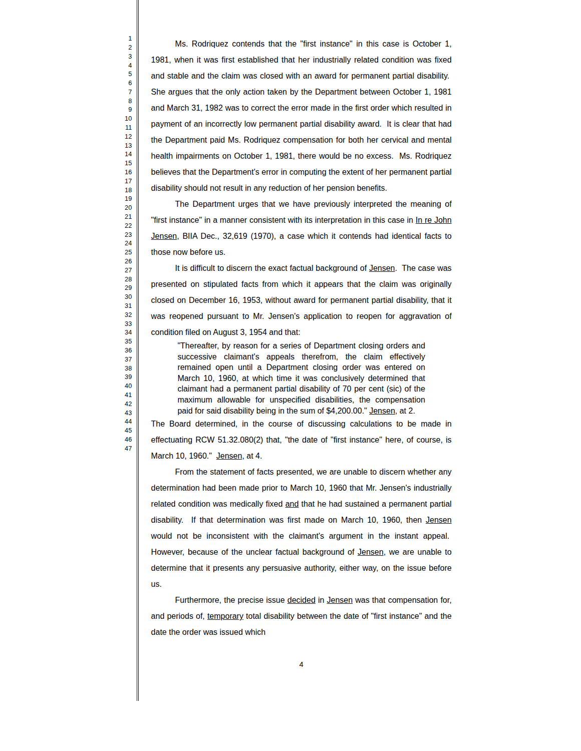1
2
3
4
5
6
7
8
9
10
11
12
13
14
15
16
17
18
19
20
21
22
23
24
25
26
27
28
29
30
31
32
33
34
35
36
37
38
39
40
41
42
43
44
45
46
47
Ms. Rodriquez contends that the "first instance" in this case is October 1, 1981, when it was first established that her industrially related condition was fixed and stable and the claim was closed with an award for permanent partial disability. She argues that the only action taken by the Department between October 1, 1981 and March 31, 1982 was to correct the error made in the first order which resulted in payment of an incorrectly low permanent partial disability award. It is clear that had the Department paid Ms. Rodriquez compensation for both her cervical and mental health impairments on October 1, 1981, there would be no excess. Ms. Rodriquez believes that the Department's error in computing the extent of her permanent partial disability should not result in any reduction of her pension benefits.
The Department urges that we have previously interpreted the meaning of "first instance" in a manner consistent with its interpretation in this case in In re John Jensen, BIIA Dec., 32,619 (1970), a case which it contends had identical facts to those now before us.
It is difficult to discern the exact factual background of Jensen. The case was presented on stipulated facts from which it appears that the claim was originally closed on December 16, 1953, without award for permanent partial disability, that it was reopened pursuant to Mr. Jensen's application to reopen for aggravation of condition filed on August 3, 1954 and that:
"Thereafter, by reason for a series of Department closing orders and successive claimant's appeals therefrom, the claim effectively remained open until a Department closing order was entered on March 10, 1960, at which time it was conclusively determined that claimant had a permanent partial disability of 70 per cent (sic) of the maximum allowable for unspecified disabilities, the compensation paid for said disability being in the sum of $4,200.00." Jensen, at 2.
The Board determined, in the course of discussing calculations to be made in effectuating RCW 51.32.080(2) that, "the date of "first instance" here, of course, is March 10, 1960." Jensen, at 4.
From the statement of facts presented, we are unable to discern whether any determination had been made prior to March 10, 1960 that Mr. Jensen's industrially related condition was medically fixed and that he had sustained a permanent partial disability. If that determination was first made on March 10, 1960, then Jensen would not be inconsistent with the claimant's argument in the instant appeal. However, because of the unclear factual background of Jensen, we are unable to determine that it presents any persuasive authority, either way, on the issue before us.
Furthermore, the precise issue decided in Jensen was that compensation for, and periods of, temporary total disability between the date of "first instance" and the date the order was issued which
4